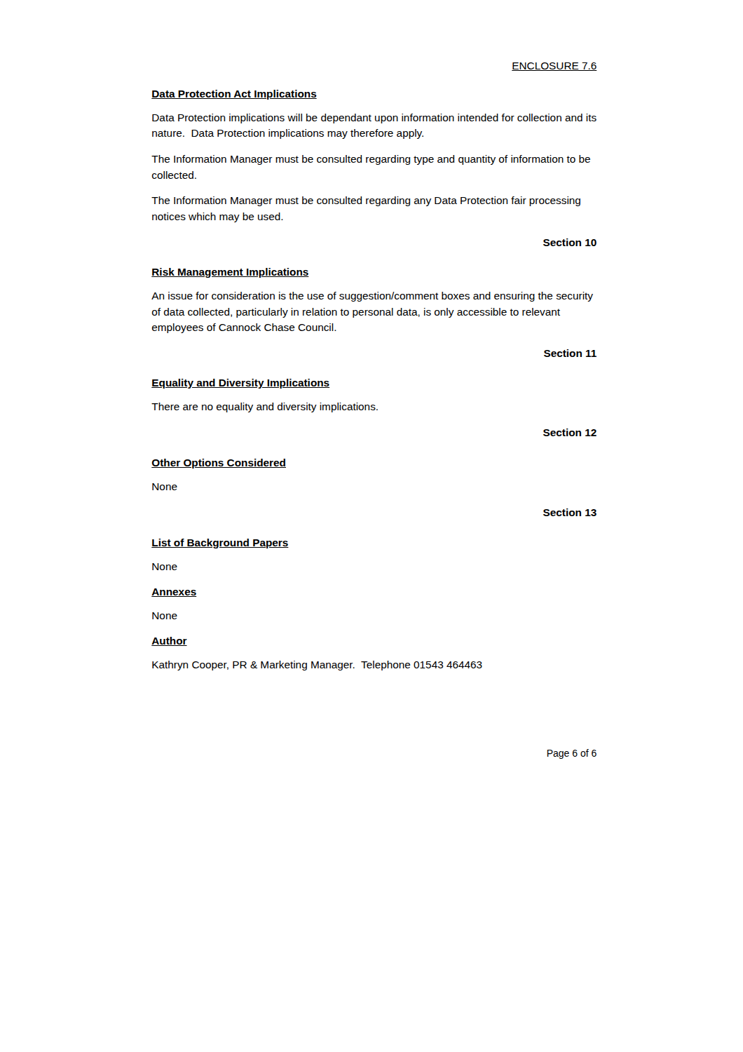ENCLOSURE 7.6
Data Protection Act Implications
Data Protection implications will be dependant upon information intended for collection and its nature. Data Protection implications may therefore apply.
The Information Manager must be consulted regarding type and quantity of information to be collected.
The Information Manager must be consulted regarding any Data Protection fair processing notices which may be used.
Section 10
Risk Management Implications
An issue for consideration is the use of suggestion/comment boxes and ensuring the security of data collected, particularly in relation to personal data, is only accessible to relevant employees of Cannock Chase Council.
Section 11
Equality and Diversity Implications
There are no equality and diversity implications.
Section 12
Other Options Considered
None
Section 13
List of Background Papers
None
Annexes
None
Author
Kathryn Cooper, PR & Marketing Manager. Telephone 01543 464463
Page 6 of 6